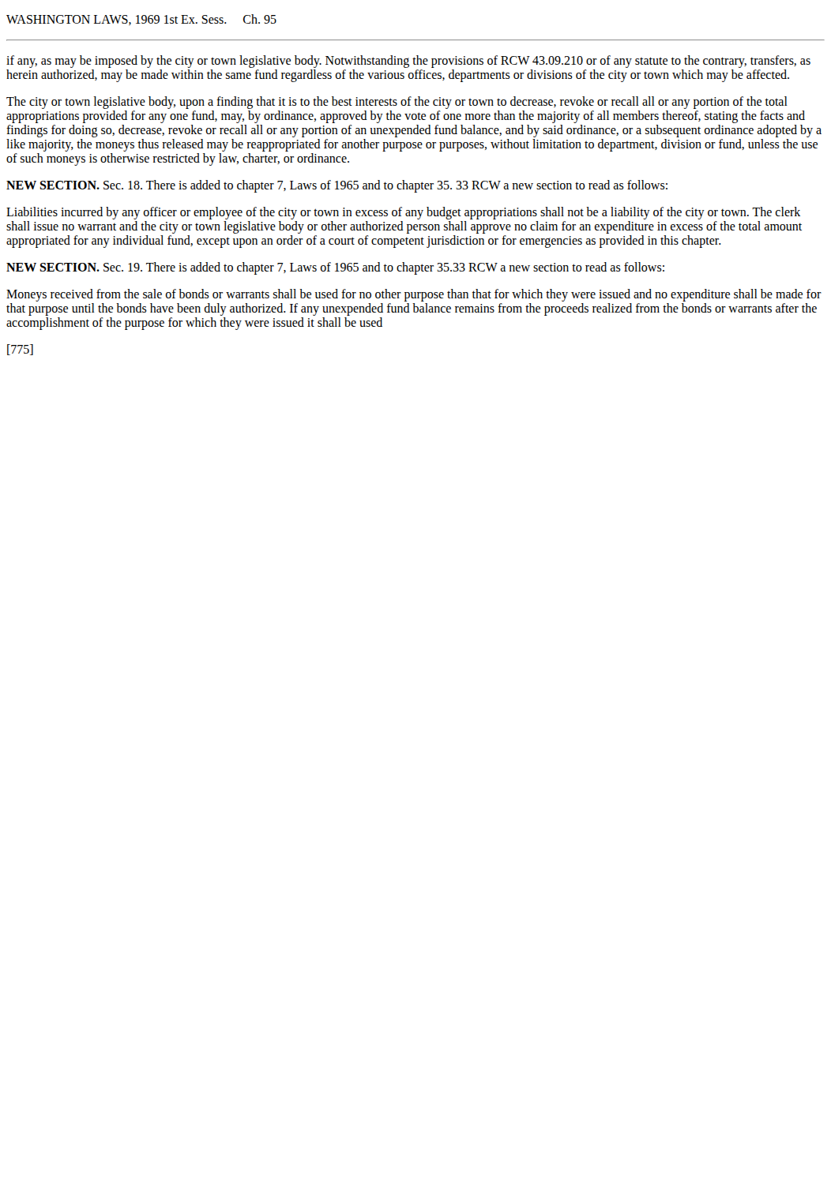WASHINGTON LAWS, 1969 1st Ex. Sess. Ch. 95
if any, as may be imposed by the city or town legislative body. Notwithstanding the provisions of RCW 43.09.210 or of any statute to the contrary, transfers, as herein authorized, may be made within the same fund regardless of the various offices, departments or divisions of the city or town which may be affected.
The city or town legislative body, upon a finding that it is to the best interests of the city or town to decrease, revoke or recall all or any portion of the total appropriations provided for any one fund, may, by ordinance, approved by the vote of one more than the majority of all members thereof, stating the facts and findings for doing so, decrease, revoke or recall all or any portion of an unexpended fund balance, and by said ordinance, or a subsequent ordinance adopted by a like majority, the moneys thus released may be reappropriated for another purpose or purposes, without limitation to department, division or fund, unless the use of such moneys is otherwise restricted by law, charter, or ordinance.
NEW SECTION. Sec. 18. There is added to chapter 7, Laws of 1965 and to chapter 35. 33 RCW a new section to read as follows:
Liabilities incurred by any officer or employee of the city or town in excess of any budget appropriations shall not be a liability of the city or town. The clerk shall issue no warrant and the city or town legislative body or other authorized person shall approve no claim for an expenditure in excess of the total amount appropriated for any individual fund, except upon an order of a court of competent jurisdiction or for emergencies as provided in this chapter.
NEW SECTION. Sec. 19. There is added to chapter 7, Laws of 1965 and to chapter 35.33 RCW a new section to read as follows:
Moneys received from the sale of bonds or warrants shall be used for no other purpose than that for which they were issued and no expenditure shall be made for that purpose until the bonds have been duly authorized. If any unexpended fund balance remains from the proceeds realized from the bonds or warrants after the accomplishment of the purpose for which they were issued it shall be used
[775]